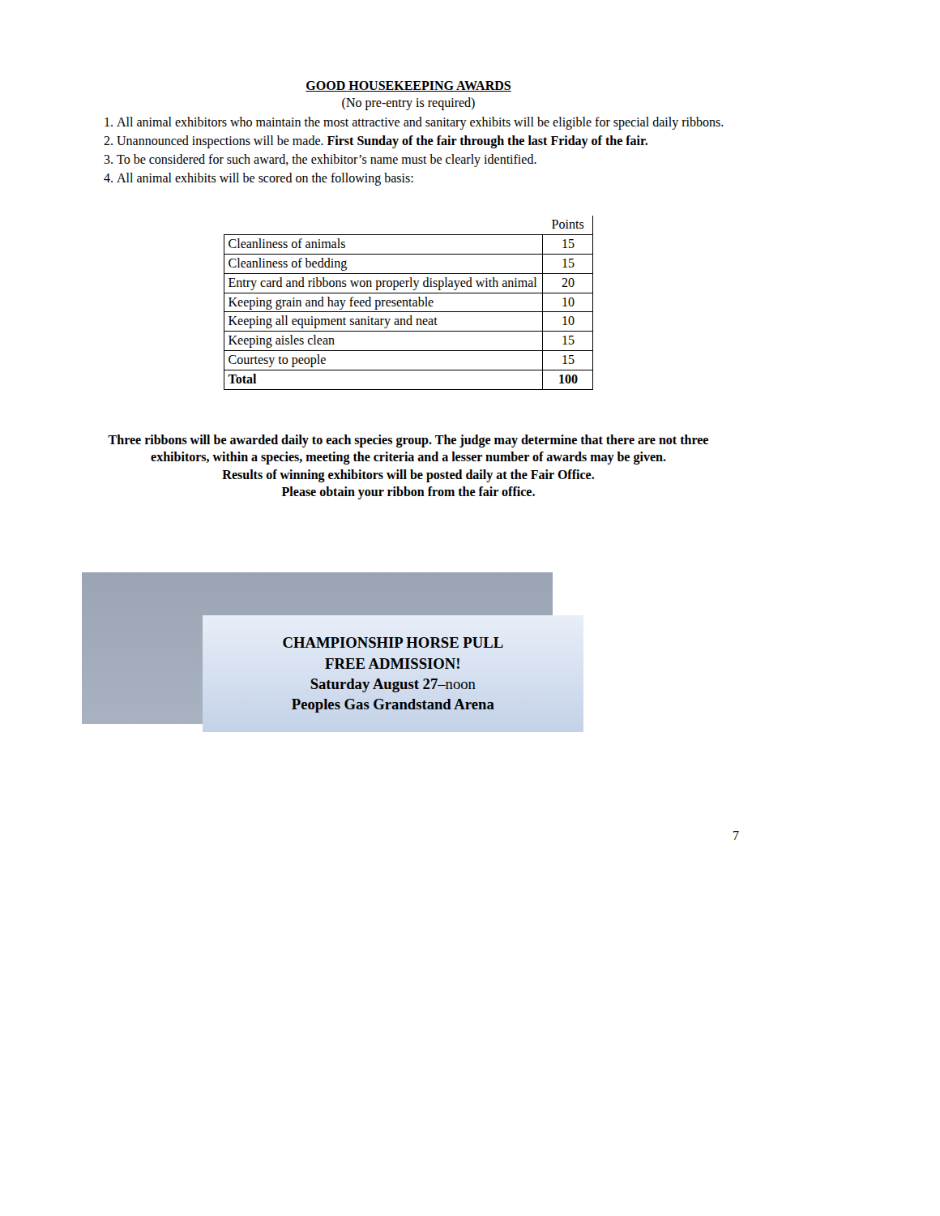GOOD HOUSEKEEPING AWARDS
(No pre-entry is required)
All animal exhibitors who maintain the most attractive and sanitary exhibits will be eligible for special daily ribbons.
Unannounced inspections will be made. First Sunday of the fair through the last Friday of the fair.
To be considered for such award, the exhibitor’s name must be clearly identified.
All animal exhibits will be scored on the following basis:
| | Points |
| Cleanliness of animals | 15 |
| Cleanliness of bedding | 15 |
| Entry card and ribbons won properly displayed with animal | 20 |
| Keeping grain and hay feed presentable | 10 |
| Keeping all equipment sanitary and neat | 10 |
| Keeping aisles clean | 15 |
| Courtesy to people | 15 |
| Total | 100 |
Three ribbons will be awarded daily to each species group. The judge may determine that there are not three exhibitors, within a species, meeting the criteria and a lesser number of awards may be given.
Results of winning exhibitors will be posted daily at the Fair Office.
Please obtain your ribbon from the fair office.
CHAMPIONSHIP HORSE PULL
FREE ADMISSION!
Saturday August 27–noon
Peoples Gas Grandstand Arena
7